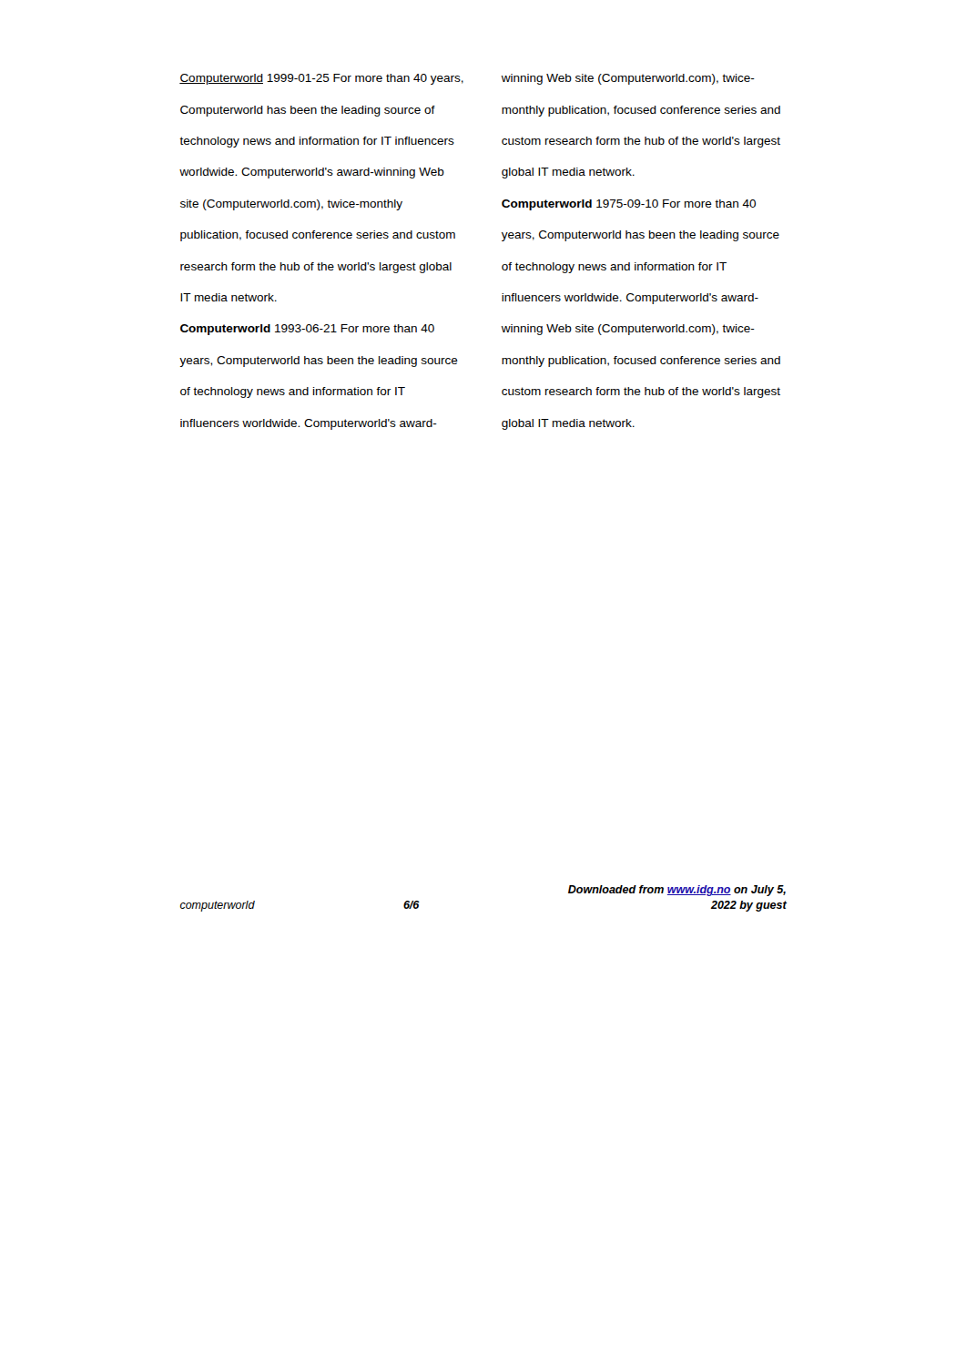Computerworld 1999-01-25 For more than 40 years, Computerworld has been the leading source of technology news and information for IT influencers worldwide. Computerworld's award-winning Web site (Computerworld.com), twice-monthly publication, focused conference series and custom research form the hub of the world's largest global IT media network.
Computerworld 1993-06-21 For more than 40 years, Computerworld has been the leading source of technology news and information for IT influencers worldwide. Computerworld's award-
winning Web site (Computerworld.com), twice-monthly publication, focused conference series and custom research form the hub of the world's largest global IT media network.
Computerworld 1975-09-10 For more than 40 years, Computerworld has been the leading source of technology news and information for IT influencers worldwide. Computerworld's award-winning Web site (Computerworld.com), twice-monthly publication, focused conference series and custom research form the hub of the world's largest global IT media network.
computerworld
6/6
Downloaded from www.idg.no on July 5,
2022 by guest